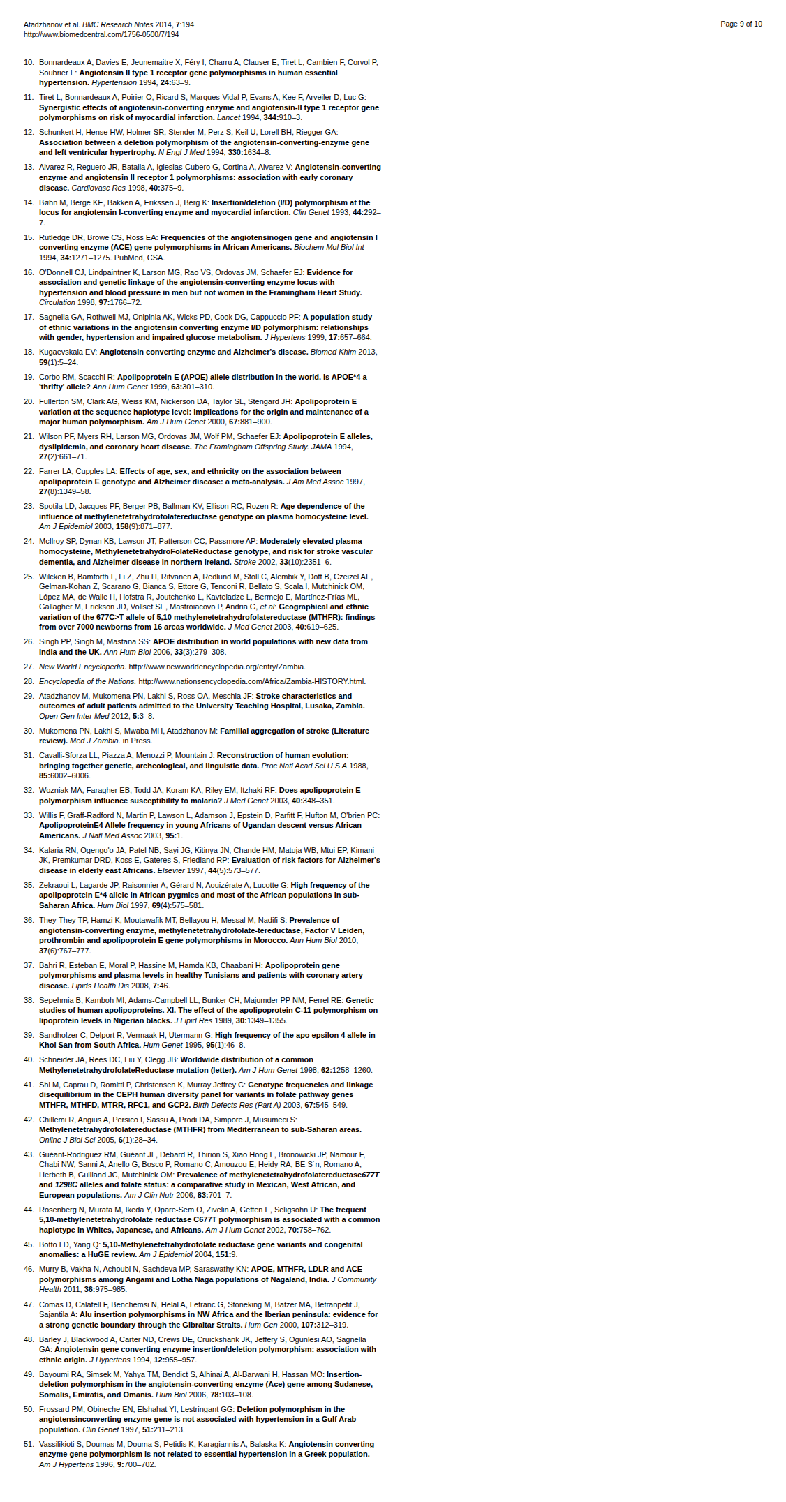Atadzhanov et al. BMC Research Notes 2014, 7:194
http://www.biomedcentral.com/1756-0500/7/194
Page 9 of 10
Bonnardeaux A, Davies E, Jeunemaitre X, Féry I, Charru A, Clauser E, Tiret L, Cambien F, Corvol P, Soubrier F: Angiotensin II type 1 receptor gene polymorphisms in human essential hypertension. Hypertension 1994, 24: 63–9.
Tiret L, Bonnardeaux A, Poirier O, Ricard S, Marques-Vidal P, Evans A, Kee F, Arveiler D, Luc G: Synergistic effects of angiotensin-converting enzyme and angiotensin-II type 1 receptor gene polymorphisms on risk of myocardial infarction. Lancet 1994, 344: 910–3.
Schunkert H, Hense HW, Holmer SR, Stender M, Perz S, Keil U, Lorell BH, Riegger GA: Association between a deletion polymorphism of the angiotensin-converting-enzyme gene and left ventricular hypertrophy. N Engl J Med 1994, 330: 1634–8.
Alvarez R, Reguero JR, Batalla A, Iglesias-Cubero G, Cortina A, Alvarez V: Angiotensin-converting enzyme and angiotensin II receptor 1 polymorphisms: association with early coronary disease. Cardiovasc Res 1998, 40: 375–9.
Bøhn M, Berge KE, Bakken A, Erikssen J, Berg K: Insertion/deletion (I/D) polymorphism at the locus for angiotensin I-converting enzyme and myocardial infarction. Clin Genet 1993, 44: 292–7.
Rutledge DR, Browe CS, Ross EA: Frequencies of the angiotensinogen gene and angiotensin I converting enzyme (ACE) gene polymorphisms in African Americans. Biochem Mol Biol Int 1994, 34: 1271–1275. PubMed, CSA.
O'Donnell CJ, Lindpaintner K, Larson MG, Rao VS, Ordovas JM, Schaefer EJ: Evidence for association and genetic linkage of the angiotensin-converting enzyme locus with hypertension and blood pressure in men but not women in the Framingham Heart Study. Circulation 1998, 97: 1766–72.
Sagnella GA, Rothwell MJ, Onipinla AK, Wicks PD, Cook DG, Cappuccio PF: A population study of ethnic variations in the angiotensin converting enzyme I/D polymorphism: relationships with gender, hypertension and impaired glucose metabolism. J Hypertens 1999, 17: 657–664.
Kugaevskaia EV: Angiotensin converting enzyme and Alzheimer's disease. Biomed Khim 2013, 59(1):5–24.
Corbo RM, Scacchi R: Apolipoprotein E (APOE) allele distribution in the world. Is APOE*4 a 'thrifty' allele? Ann Hum Genet 1999, 63: 301–310.
Fullerton SM, Clark AG, Weiss KM, Nickerson DA, Taylor SL, Stengard JH: Apolipoprotein E variation at the sequence haplotype level: implications for the origin and maintenance of a major human polymorphism. Am J Hum Genet 2000, 67: 881–900.
Wilson PF, Myers RH, Larson MG, Ordovas JM, Wolf PM, Schaefer EJ: Apolipoprotein E alleles, dyslipidemia, and coronary heart disease. The Framingham Offspring Study. JAMA 1994, 27(2):661–71.
Farrer LA, Cupples LA: Effects of age, sex, and ethnicity on the association between apolipoprotein E genotype and Alzheimer disease: a meta-analysis. J Am Med Assoc 1997, 27(8):1349–58.
Spotila LD, Jacques PF, Berger PB, Ballman KV, Ellison RC, Rozen R: Age dependence of the influence of methylenetetrahydrofolatereductase genotype on plasma homocysteine level. Am J Epidemiol 2003, 158(9):871–877.
McIlroy SP, Dynan KB, Lawson JT, Patterson CC, Passmore AP: Moderately elevated plasma homocysteine, MethylenetetrahydroFolateReductase genotype, and risk for stroke vascular dementia, and Alzheimer disease in northern Ireland. Stroke 2002, 33(10):2351–6.
Wilcken B, Bamforth F, Li Z, Zhu H, Ritvanen A, Redlund M, Stoll C, Alembik Y, Dott B, Czeizel AE, Gelman-Kohan Z, Scarano G, Bianca S, Ettore G, Tenconi R, Bellato S, Scala I, Mutchinick OM, López MA, de Walle H, Hofstra R, Joutchenko L, Kavteladze L, Bermejo E, Martínez-Frías ML, Gallagher M, Erickson JD, Vollset SE, Mastroiacovo P, Andria G, et al: Geographical and ethnic variation of the 677C>T allele of 5,10 methylenetetrahydrofolatereductase (MTHFR): findings from over 7000 newborns from 16 areas worldwide. J Med Genet 2003, 40: 619–625.
Singh PP, Singh M, Mastana SS: APOE distribution in world populations with new data from India and the UK. Ann Hum Biol 2006, 33(3):279–308.
New World Encyclopedia. http://www.newworldencyclopedia.org/entry/Zambia.
Encyclopedia of the Nations. http://www.nationsencyclopedia.com/Africa/Zambia-HISTORY.html.
Atadzhanov M, Mukomena PN, Lakhi S, Ross OA, Meschia JF: Stroke characteristics and outcomes of adult patients admitted to the University Teaching Hospital, Lusaka, Zambia. Open Gen Inter Med 2012, 5: 3–8.
Mukomena PN, Lakhi S, Mwaba MH, Atadzhanov M: Familial aggregation of stroke (Literature review). Med J Zambia. in Press.
Cavalli-Sforza LL, Piazza A, Menozzi P, Mountain J: Reconstruction of human evolution: bringing together genetic, archeological, and linguistic data. Proc Natl Acad Sci U S A 1988, 85: 6002–6006.
Wozniak MA, Faragher EB, Todd JA, Koram KA, Riley EM, Itzhaki RF: Does apolipoprotein E polymorphism influence susceptibility to malaria? J Med Genet 2003, 40: 348–351.
Willis F, Graff-Radford N, Martin P, Lawson L, Adamson J, Epstein D, Parfitt F, Hufton M, O'brien PC: ApolipoproteinE4 Allele frequency in young Africans of Ugandan descent versus African Americans. J Natl Med Assoc 2003, 95: 1.
Kalaria RN, Ogengo'o JA, Patel NB, Sayi JG, Kitinya JN, Chande HM, Matuja WB, Mtui EP, Kimani JK, Premkumar DRD, Koss E, Gateres S, Friedland RP: Evaluation of risk factors for Alzheimer's disease in elderly east Africans. Elsevier 1997, 44(5):573–577.
Zekraoui L, Lagarde JP, Raisonnier A, Gérard N, Aouizérate A, Lucotte G: High frequency of the apolipoprotein E*4 allele in African pygmies and most of the African populations in sub-Saharan Africa. Hum Biol 1997, 69(4):575–581.
They-They TP, Hamzi K, Moutawafik MT, Bellayou H, Messal M, Nadifi S: Prevalence of angiotensin-converting enzyme, methylenetetrahydrofolate-tereductase, Factor V Leiden, prothrombin and apolipoprotein E gene polymorphisms in Morocco. Ann Hum Biol 2010, 37(6):767–777.
Bahri R, Esteban E, Moral P, Hassine M, Hamda KB, Chaabani H: Apolipoprotein gene polymorphisms and plasma levels in healthy Tunisians and patients with coronary artery disease. Lipids Health Dis 2008, 7: 46.
Sepehmia B, Kamboh MI, Adams-Campbell LL, Bunker CH, Majumder PP NM, Ferrel RE: Genetic studies of human apolipoproteins. XI. The effect of the apolipoprotein C-11 polymorphism on lipoprotein levels in Nigerian blacks. J Lipid Res 1989, 30: 1349–1355.
Sandholzer C, Delport R, Vermaak H, Utermann G: High frequency of the apo epsilon 4 allele in Khoi San from South Africa. Hum Genet 1995, 95(1):46–8.
Schneider JA, Rees DC, Liu Y, Clegg JB: Worldwide distribution of a common MethylenetetrahydrofolateReductase mutation (letter). Am J Hum Genet 1998, 62: 1258–1260.
Shi M, Caprau D, Romitti P, Christensen K, Murray Jeffrey C: Genotype frequencies and linkage disequilibrium in the CEPH human diversity panel for variants in folate pathway genes MTHFR, MTHFD, MTRR, RFC1, and GCP2. Birth Defects Res (Part A) 2003, 67: 545–549.
Chillemi R, Angius A, Persico I, Sassu A, Prodi DA, Simpore J, Musumeci S: Methylenetetrahydrofolatereductase (MTHFR) from Mediterranean to sub-Saharan areas. Online J Biol Sci 2005, 6(1):28–34.
Guéant-Rodriguez RM, Guéant JL, Debard R, Thirion S, Xiao Hong L, Bronowicki JP, Namour F, Chabi NW, Sanni A, Anello G, Bosco P, Romano C, Amouzou E, Heidy RA, BE S´n, Romano A, Herbeth B, Guilland JC, Mutchinick OM: Prevalence of methylenetetrahydrofolatereductase677T and 1298C alleles and folate status: a comparative study in Mexican, West African, and European populations. Am J Clin Nutr 2006, 83: 701–7.
Rosenberg N, Murata M, Ikeda Y, Opare-Sem O, Zivelin A, Geffen E, Seligsohn U: The frequent 5,10-methylenetetrahydrofolate reductase C677T polymorphism is associated with a common haplotype in Whites, Japanese, and Africans. Am J Hum Genet 2002, 70: 758–762.
Botto LD, Yang Q: 5,10-Methylenetetrahydrofolate reductase gene variants and congenital anomalies: a HuGE review. Am J Epidemiol 2004, 151: 9.
Murry B, Vakha N, Achoubi N, Sachdeva MP, Saraswathy KN: APOE, MTHFR, LDLR and ACE polymorphisms among Angami and Lotha Naga populations of Nagaland, India. J Community Health 2011, 36: 975–985.
Comas D, Calafell F, Benchemsi N, Helal A, Lefranc G, Stoneking M, Batzer MA, Betranpetit J, Sajantila A: Alu insertion polymorphisms in NW Africa and the Iberian peninsula: evidence for a strong genetic boundary through the Gibraltar Straits. Hum Gen 2000, 107: 312–319.
Barley J, Blackwood A, Carter ND, Crews DE, Cruickshank JK, Jeffery S, Ogunlesi AO, Sagnella GA: Angiotensin gene converting enzyme insertion/deletion polymorphism: association with ethnic origin. J Hypertens 1994, 12: 955–957.
Bayoumi RA, Simsek M, Yahya TM, Bendict S, Alhinai A, Al-Barwani H, Hassan MO: Insertion-deletion polymorphism in the angiotensin-converting enzyme (Ace) gene among Sudanese, Somalis, Emiratis, and Omanis. Hum Biol 2006, 78: 103–108.
Frossard PM, Obineche EN, Elshahat YI, Lestringant GG: Deletion polymorphism in the angiotensinconverting enzyme gene is not associated with hypertension in a Gulf Arab population. Clin Genet 1997, 51: 211–213.
Vassilikioti S, Doumas M, Douma S, Petidis K, Karagiannis A, Balaska K: Angiotensin converting enzyme gene polymorphism is not related to essential hypertension in a Greek population. Am J Hypertens 1996, 9: 700–702.